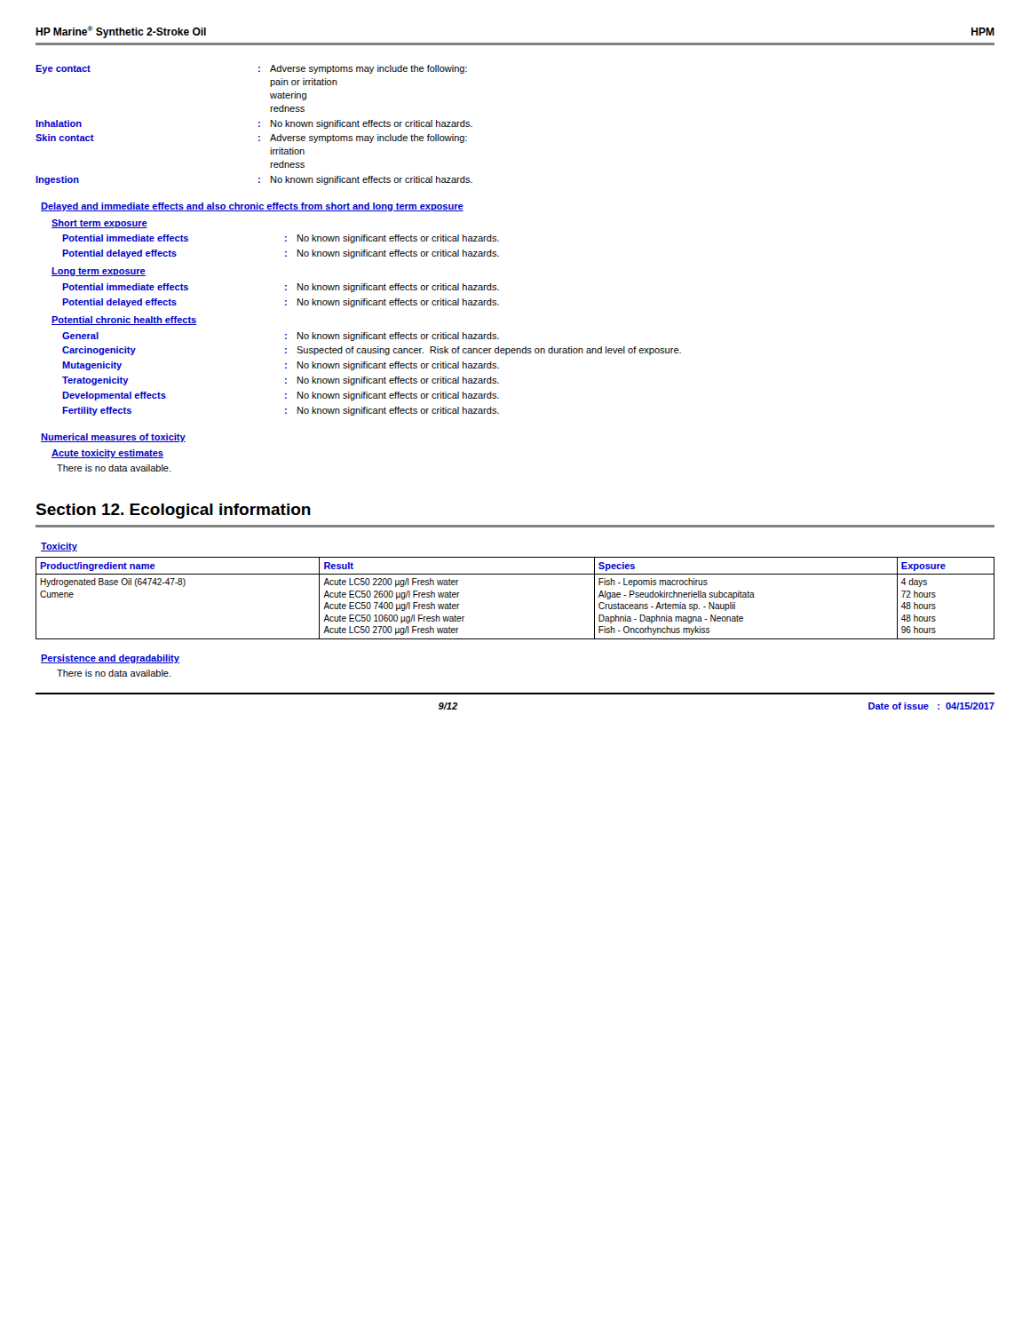HP Marine® Synthetic 2-Stroke Oil
HPM
| Eye contact | : | Adverse symptoms may include the following: pain or irritation watering redness |
| Inhalation | : | No known significant effects or critical hazards. |
| Skin contact | : | Adverse symptoms may include the following: irritation redness |
| Ingestion | : | No known significant effects or critical hazards. |
Delayed and immediate effects and also chronic effects from short and long term exposure
Short term exposure
| Potential immediate effects | : | No known significant effects or critical hazards. |
| Potential delayed effects | : | No known significant effects or critical hazards. |
Long term exposure
| Potential immediate effects | : | No known significant effects or critical hazards. |
| Potential delayed effects | : | No known significant effects or critical hazards. |
Potential chronic health effects
| General | : | No known significant effects or critical hazards. |
| Carcinogenicity | : | Suspected of causing cancer. Risk of cancer depends on duration and level of exposure. |
| Mutagenicity | : | No known significant effects or critical hazards. |
| Teratogenicity | : | No known significant effects or critical hazards. |
| Developmental effects | : | No known significant effects or critical hazards. |
| Fertility effects | : | No known significant effects or critical hazards. |
Numerical measures of toxicity
Acute toxicity estimates
There is no data available.
Section 12. Ecological information
Toxicity
| Product/ingredient name | Result | Species | Exposure |
| --- | --- | --- | --- |
| Hydrogenated Base Oil (64742-47-8) Cumene | Acute LC50 2200 µg/l Fresh water Acute EC50 2600 µg/l Fresh water Acute EC50 7400 µg/l Fresh water Acute EC50 10600 µg/l Fresh water Acute LC50 2700 µg/l Fresh water | Fish - Lepomis macrochirus Algae - Pseudokirchneriella subcapitata Crustaceans - Artemia sp. - Nauplii Daphnia - Daphnia magna - Neonate Fish - Oncorhynchus mykiss | 4 days 72 hours 48 hours 48 hours 96 hours |
Persistence and degradability
There is no data available.
9/12
Date of issue : 04/15/2017